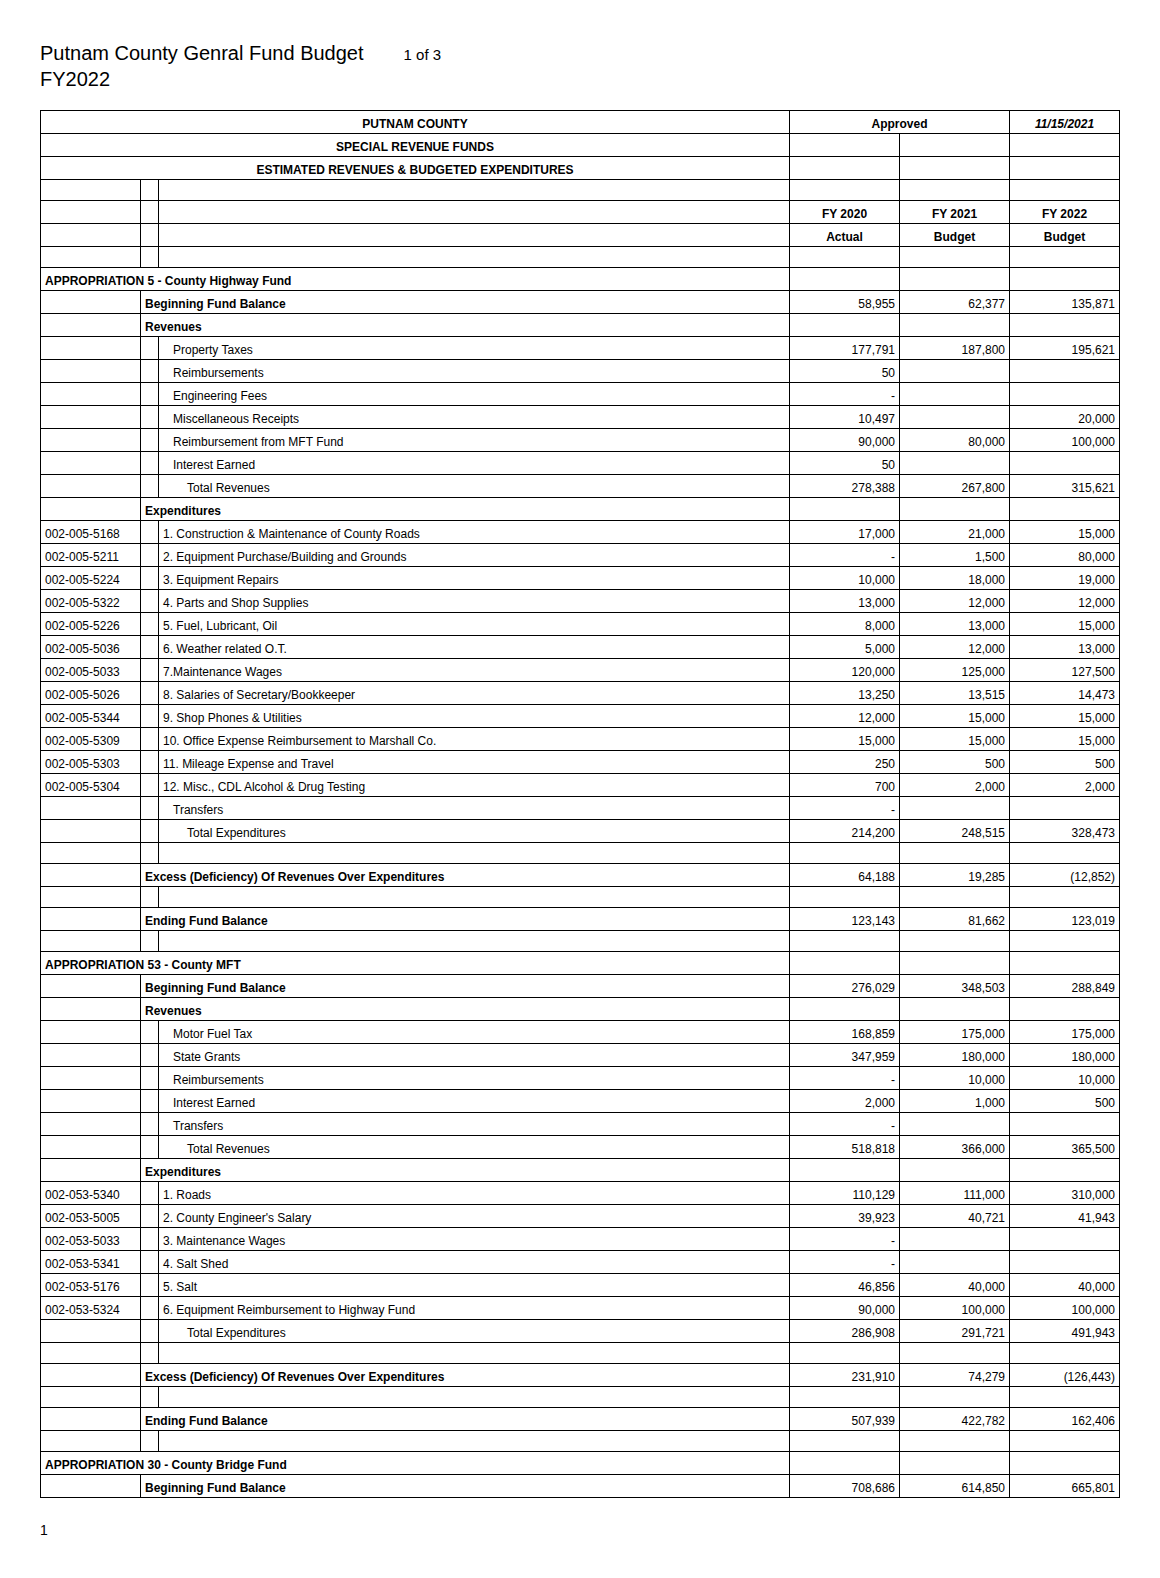Putnam County Genral Fund Budget
FY2022
1 of 3
| PUTNAM COUNTY | Approved | 11/15/2021 |
| SPECIAL REVENUE FUNDS | | | |
| ESTIMATED REVENUES & BUDGETED EXPENDITURES | | | |
| | | | FY 2020 | FY 2021 | FY 2022 |
| | | | Actual | Budget | Budget |
| APPROPRIATION 5 - County Highway Fund | | | |
| | Beginning Fund Balance | 58,955 | 62,377 | 135,871 |
| | Revenues | | | |
| | | Property Taxes | 177,791 | 187,800 | 195,621 |
| | | Reimbursements | 50 | | |
| | | Engineering Fees | - | | |
| | | Miscellaneous Receipts | 10,497 | | 20,000 |
| | | Reimbursement from MFT Fund | 90,000 | 80,000 | 100,000 |
| | | Interest Earned | 50 | | |
| | | Total Revenues | 278,388 | 267,800 | 315,621 |
| | Expenditures | | | |
| 002-005-5168 | | 1. Construction & Maintenance of County Roads | 17,000 | 21,000 | 15,000 |
| 002-005-5211 | | 2. Equipment Purchase/Building and Grounds | - | 1,500 | 80,000 |
| 002-005-5224 | | 3. Equipment Repairs | 10,000 | 18,000 | 19,000 |
| 002-005-5322 | | 4. Parts and Shop Supplies | 13,000 | 12,000 | 12,000 |
| 002-005-5226 | | 5. Fuel, Lubricant, Oil | 8,000 | 13,000 | 15,000 |
| 002-005-5036 | | 6. Weather related O.T. | 5,000 | 12,000 | 13,000 |
| 002-005-5033 | | 7.Maintenance Wages | 120,000 | 125,000 | 127,500 |
| 002-005-5026 | | 8. Salaries of Secretary/Bookkeeper | 13,250 | 13,515 | 14,473 |
| 002-005-5344 | | 9. Shop Phones & Utilities | 12,000 | 15,000 | 15,000 |
| 002-005-5309 | | 10. Office Expense Reimbursement to Marshall Co. | 15,000 | 15,000 | 15,000 |
| 002-005-5303 | | 11. Mileage Expense and Travel | 250 | 500 | 500 |
| 002-005-5304 | | 12. Misc., CDL Alcohol & Drug Testing | 700 | 2,000 | 2,000 |
| | | Transfers | - | | |
| | | Total Expenditures | 214,200 | 248,515 | 328,473 |
| | Excess (Deficiency) Of Revenues Over Expenditures | 64,188 | 19,285 | (12,852) |
| | Ending Fund Balance | 123,143 | 81,662 | 123,019 |
| APPROPRIATION 53 - County MFT | | | |
| | Beginning Fund Balance | 276,029 | 348,503 | 288,849 |
| | Revenues | | | |
| | | Motor Fuel Tax | 168,859 | 175,000 | 175,000 |
| | | State Grants | 347,959 | 180,000 | 180,000 |
| | | Reimbursements | - | 10,000 | 10,000 |
| | | Interest Earned | 2,000 | 1,000 | 500 |
| | | Transfers | - | | |
| | | Total Revenues | 518,818 | 366,000 | 365,500 |
| | Expenditures | | | |
| 002-053-5340 | | 1. Roads | 110,129 | 111,000 | 310,000 |
| 002-053-5005 | | 2. County Engineer's Salary | 39,923 | 40,721 | 41,943 |
| 002-053-5033 | | 3. Maintenance Wages | - | | |
| 002-053-5341 | | 4. Salt Shed | - | | |
| 002-053-5176 | | 5. Salt | 46,856 | 40,000 | 40,000 |
| 002-053-5324 | | 6. Equipment Reimbursement to Highway Fund | 90,000 | 100,000 | 100,000 |
| | | Total Expenditures | 286,908 | 291,721 | 491,943 |
| | Excess (Deficiency) Of Revenues Over Expenditures | 231,910 | 74,279 | (126,443) |
| | Ending Fund Balance | 507,939 | 422,782 | 162,406 |
| APPROPRIATION 30 - County Bridge Fund | | | |
| | Beginning Fund Balance | 708,686 | 614,850 | 665,801 |
1